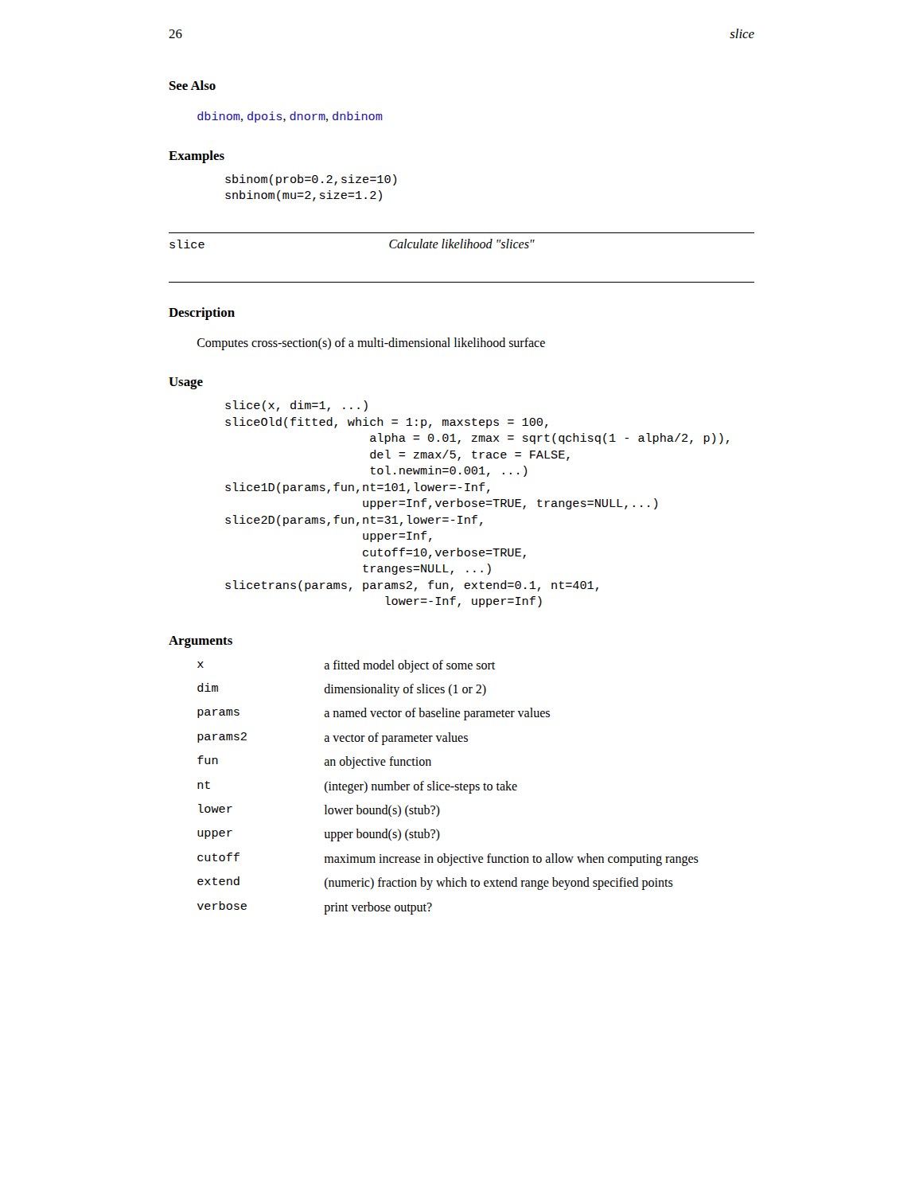26 slice
See Also
dbinom, dpois, dnorm, dnbinom
Examples
    sbinom(prob=0.2,size=10)
    snbinom(mu=2,size=1.2)
slice Calculate likelihood "slices"
Description
Computes cross-section(s) of a multi-dimensional likelihood surface
Usage
    slice(x, dim=1, ...)
    sliceOld(fitted, which = 1:p, maxsteps = 100,
                        alpha = 0.01, zmax = sqrt(qchisq(1 - alpha/2, p)),
                        del = zmax/5, trace = FALSE,
                        tol.newmin=0.001, ...)
    slice1D(params,fun,nt=101,lower=-Inf,
                       upper=Inf,verbose=TRUE, tranges=NULL,...)
    slice2D(params,fun,nt=31,lower=-Inf,
                       upper=Inf,
                       cutoff=10,verbose=TRUE,
                       tranges=NULL, ...)
    slicetrans(params, params2, fun, extend=0.1, nt=401,
                          lower=-Inf, upper=Inf)
Arguments
x
a fitted model object of some sort
dim
dimensionality of slices (1 or 2)
params
a named vector of baseline parameter values
params2
a vector of parameter values
fun
an objective function
nt
(integer) number of slice-steps to take
lower
lower bound(s) (stub?)
upper
upper bound(s) (stub?)
cutoff
maximum increase in objective function to allow when computing ranges
extend
(numeric) fraction by which to extend range beyond specified points
verbose
print verbose output?